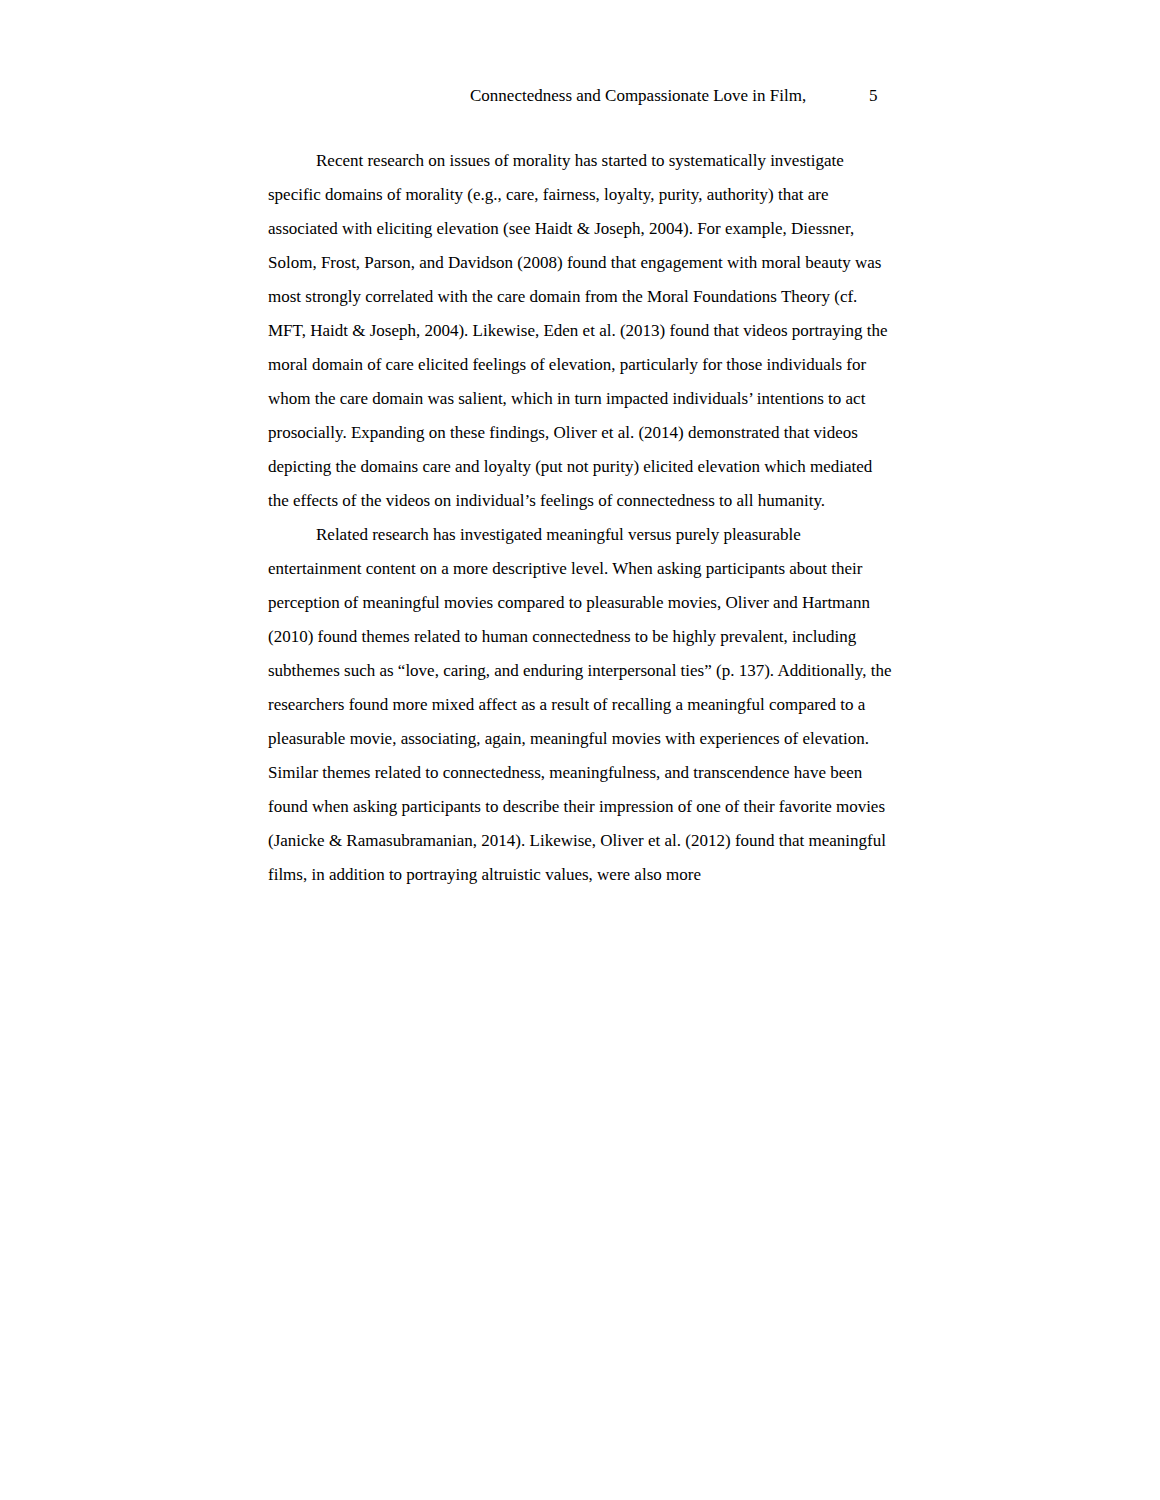Connectedness and Compassionate Love in Film, 5
Recent research on issues of morality has started to systematically investigate specific domains of morality (e.g., care, fairness, loyalty, purity, authority) that are associated with eliciting elevation (see Haidt & Joseph, 2004). For example, Diessner, Solom, Frost, Parson, and Davidson (2008) found that engagement with moral beauty was most strongly correlated with the care domain from the Moral Foundations Theory (cf. MFT, Haidt & Joseph, 2004). Likewise, Eden et al. (2013) found that videos portraying the moral domain of care elicited feelings of elevation, particularly for those individuals for whom the care domain was salient, which in turn impacted individuals’ intentions to act prosocially. Expanding on these findings, Oliver et al. (2014) demonstrated that videos depicting the domains care and loyalty (put not purity) elicited elevation which mediated the effects of the videos on individual’s feelings of connectedness to all humanity.
Related research has investigated meaningful versus purely pleasurable entertainment content on a more descriptive level. When asking participants about their perception of meaningful movies compared to pleasurable movies, Oliver and Hartmann (2010) found themes related to human connectedness to be highly prevalent, including subthemes such as “love, caring, and enduring interpersonal ties” (p. 137). Additionally, the researchers found more mixed affect as a result of recalling a meaningful compared to a pleasurable movie, associating, again, meaningful movies with experiences of elevation. Similar themes related to connectedness, meaningfulness, and transcendence have been found when asking participants to describe their impression of one of their favorite movies (Janicke & Ramasubramanian, 2014). Likewise, Oliver et al. (2012) found that meaningful films, in addition to portraying altruistic values, were also more